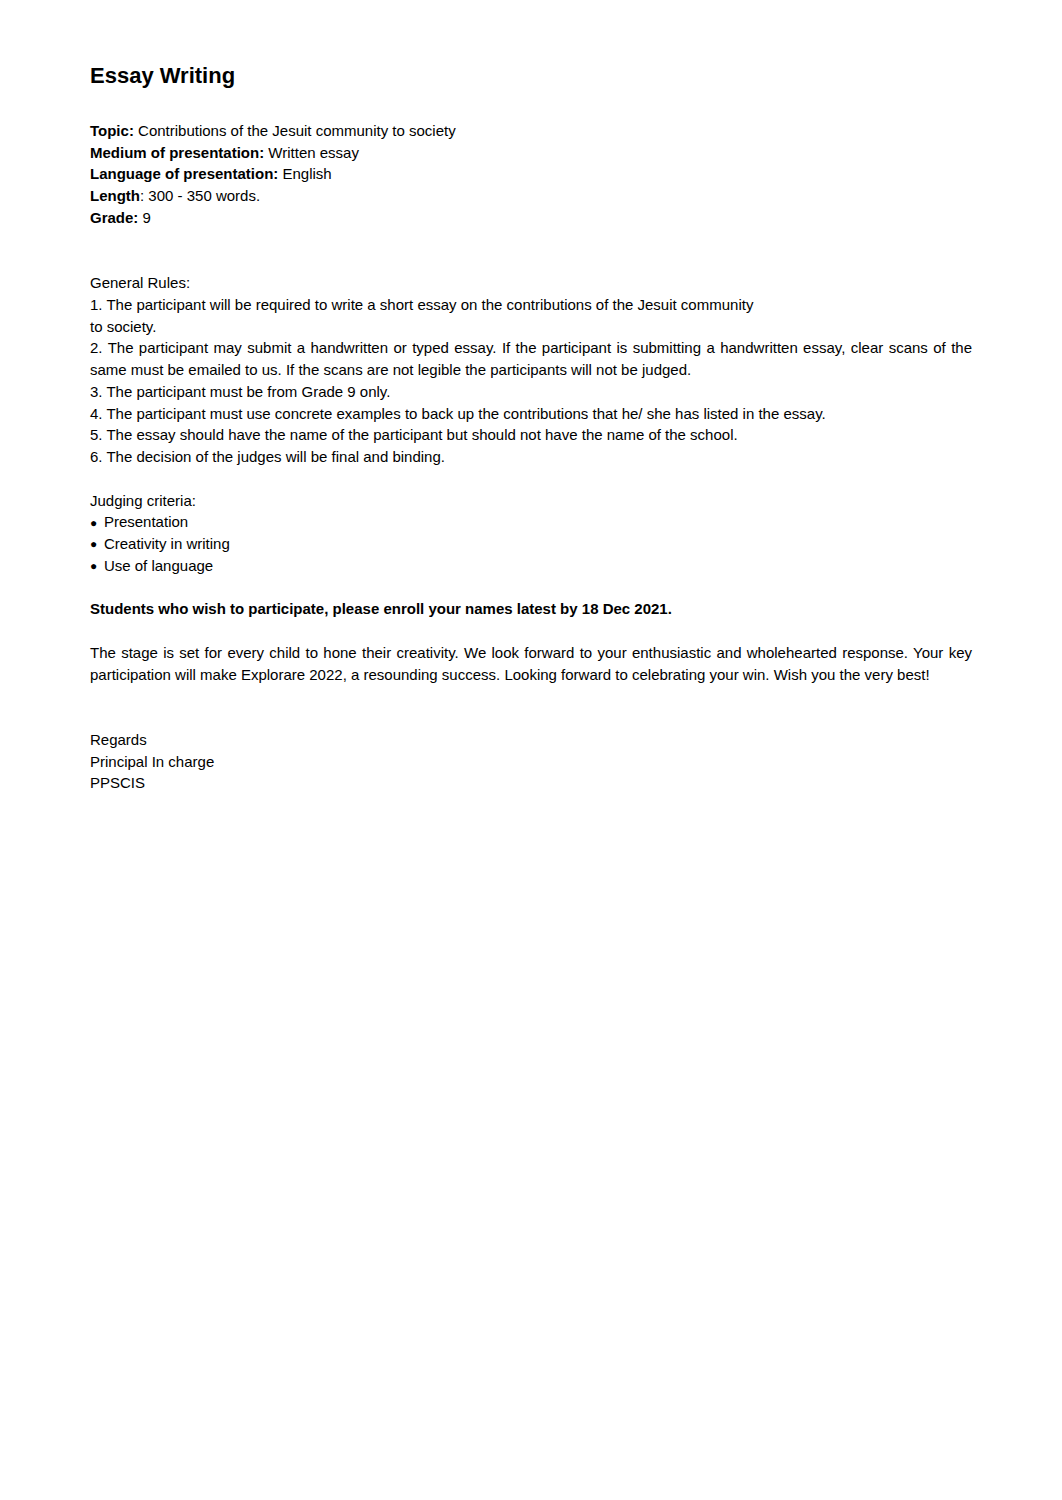Essay Writing
Topic: Contributions of the Jesuit community to society
Medium of presentation: Written essay
Language of presentation: English
Length: 300 - 350 words.
Grade: 9
General Rules:
1. The participant will be required to write a short essay on the contributions of the Jesuit community
to society.
2. The participant may submit a handwritten or typed essay. If the participant is submitting a handwritten essay, clear scans of the same must be emailed to us. If the scans are not legible the participants will not be judged.
3. The participant must be from Grade 9 only.
4. The participant must use concrete examples to back up the contributions that he/ she has listed in the essay.
5. The essay should have the name of the participant but should not have the name of the school.
6. The decision of the judges will be final and binding.
Judging criteria:
Presentation
Creativity in writing
Use of language
Students who wish to participate, please enroll your names latest by 18 Dec 2021.
The stage is set for every child to hone their creativity. We look forward to your enthusiastic and wholehearted response. Your key participation will make Explorare 2022, a resounding success. Looking forward to celebrating your win. Wish you the very best!
Regards
Principal In charge
PPSCIS